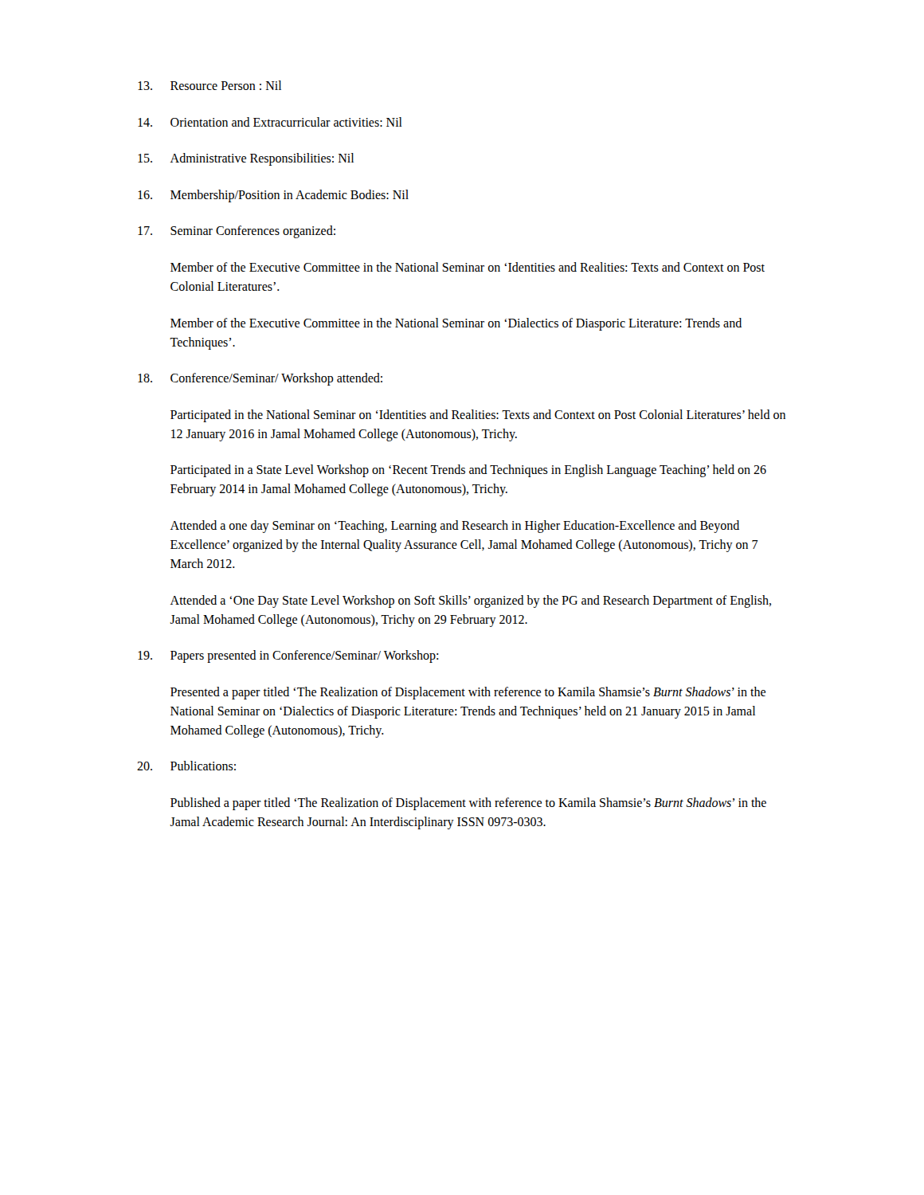Resource Person : Nil
Orientation and Extracurricular activities: Nil
Administrative Responsibilities: Nil
Membership/Position in Academic Bodies: Nil
Seminar Conferences organized:
Member of the Executive Committee in the National Seminar on ‘Identities and Realities: Texts and Context on Post Colonial Literatures’.
Member of the Executive Committee in the National Seminar on ‘Dialectics of Diasporic Literature: Trends and Techniques’.
Conference/Seminar/ Workshop attended:
Participated in the National Seminar on ‘Identities and Realities: Texts and Context on Post Colonial Literatures’ held on 12 January 2016 in Jamal Mohamed College (Autonomous), Trichy.
Participated in a State Level Workshop on ‘Recent Trends and Techniques in English Language Teaching’ held on 26 February 2014 in Jamal Mohamed College (Autonomous), Trichy.
Attended a one day Seminar on ‘Teaching, Learning and Research in Higher Education-Excellence and Beyond Excellence’ organized by the Internal Quality Assurance Cell, Jamal Mohamed College (Autonomous), Trichy on 7 March 2012.
Attended a ‘One Day State Level Workshop on Soft Skills’ organized by the PG and Research Department of English, Jamal Mohamed College (Autonomous), Trichy on 29 February 2012.
Papers presented in Conference/Seminar/ Workshop:
Presented a paper titled ‘The Realization of Displacement with reference to Kamila Shamsie’s Burnt Shadows’ in the National Seminar on ‘Dialectics of Diasporic Literature: Trends and Techniques’ held on 21 January 2015 in Jamal Mohamed College (Autonomous), Trichy.
Publications:
Published a paper titled ‘The Realization of Displacement with reference to Kamila Shamsie’s Burnt Shadows’ in the Jamal Academic Research Journal: An Interdisciplinary ISSN 0973-0303.